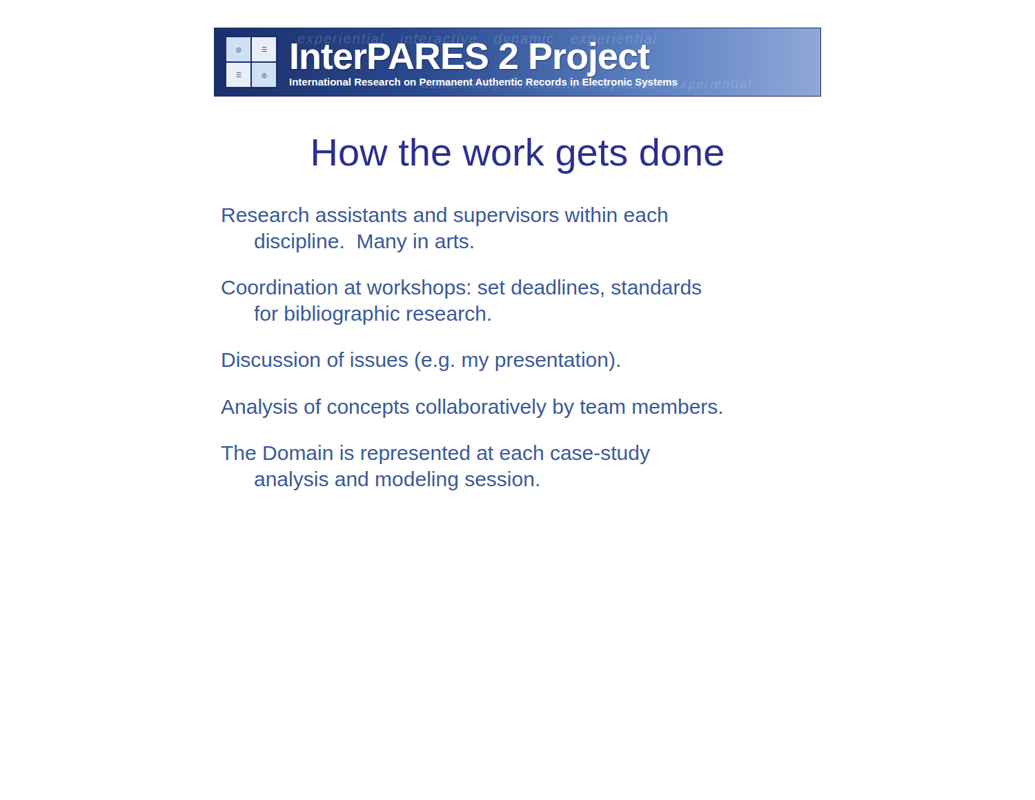experiential interactive dynamic experiential authenticity interactive dynamic experiential
◎
☰
☰
◎
InterPARES 2 Project
International Research on Permanent Authentic Records in Electronic Systems
How the work gets done
Research assistants and supervisors within eachdiscipline. Many in arts.
Coordination at workshops: set deadlines, standardsfor bibliographic research.
Discussion of issues (e.g. my presentation).
Analysis of concepts collaboratively by team members.
The Domain is represented at each case-studyanalysis and modeling session.